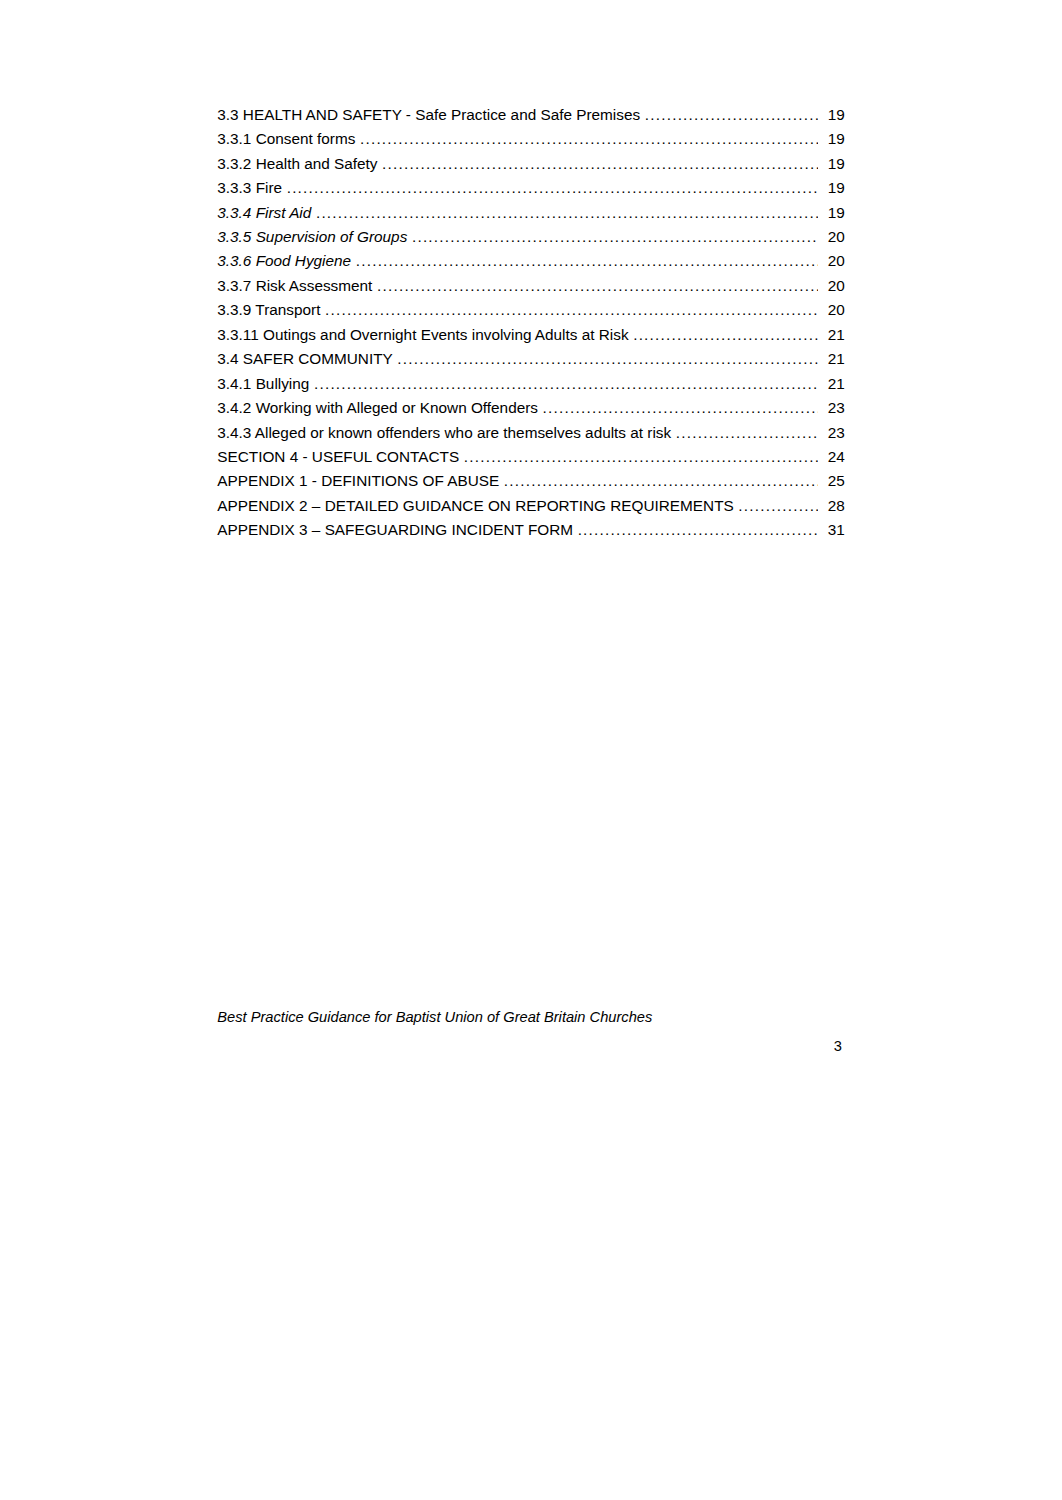3.3 HEALTH AND SAFETY - Safe Practice and Safe Premises .................................................................. 19
3.3.1 Consent forms ......................................................................................................... 19
3.3.2 Health and Safety .................................................................................................... 19
3.3.3 Fire ..................................................................................................................... 19
3.3.4 First Aid .............................................................................................................. 19
3.3.5 Supervision of Groups ............................................................................................. 20
3.3.6 Food Hygiene ....................................................................................................... 20
3.3.7 Risk Assessment ..................................................................................................... 20
3.3.9 Transport ............................................................................................................. 20
3.3.11 Outings and Overnight Events involving Adults at Risk ........................................................... 21
3.4 SAFER COMMUNITY ................................................................................................................. 21
3.4.1 Bullying ............................................................................................................... 21
3.4.2 Working with Alleged or Known Offenders .............................................................................. 23
3.4.3 Alleged or known offenders who are themselves adults at risk ................................................ 23
SECTION 4 - USEFUL CONTACTS ............................................................................................................. 24
APPENDIX 1 - DEFINITIONS OF ABUSE ....................................................................................................... 25
APPENDIX 2 – DETAILED GUIDANCE ON REPORTING REQUIREMENTS ....................................................... 28
APPENDIX 3 – SAFEGUARDING INCIDENT FORM ....................................................................................... 31
Best Practice Guidance for Baptist Union of Great Britain Churches
3